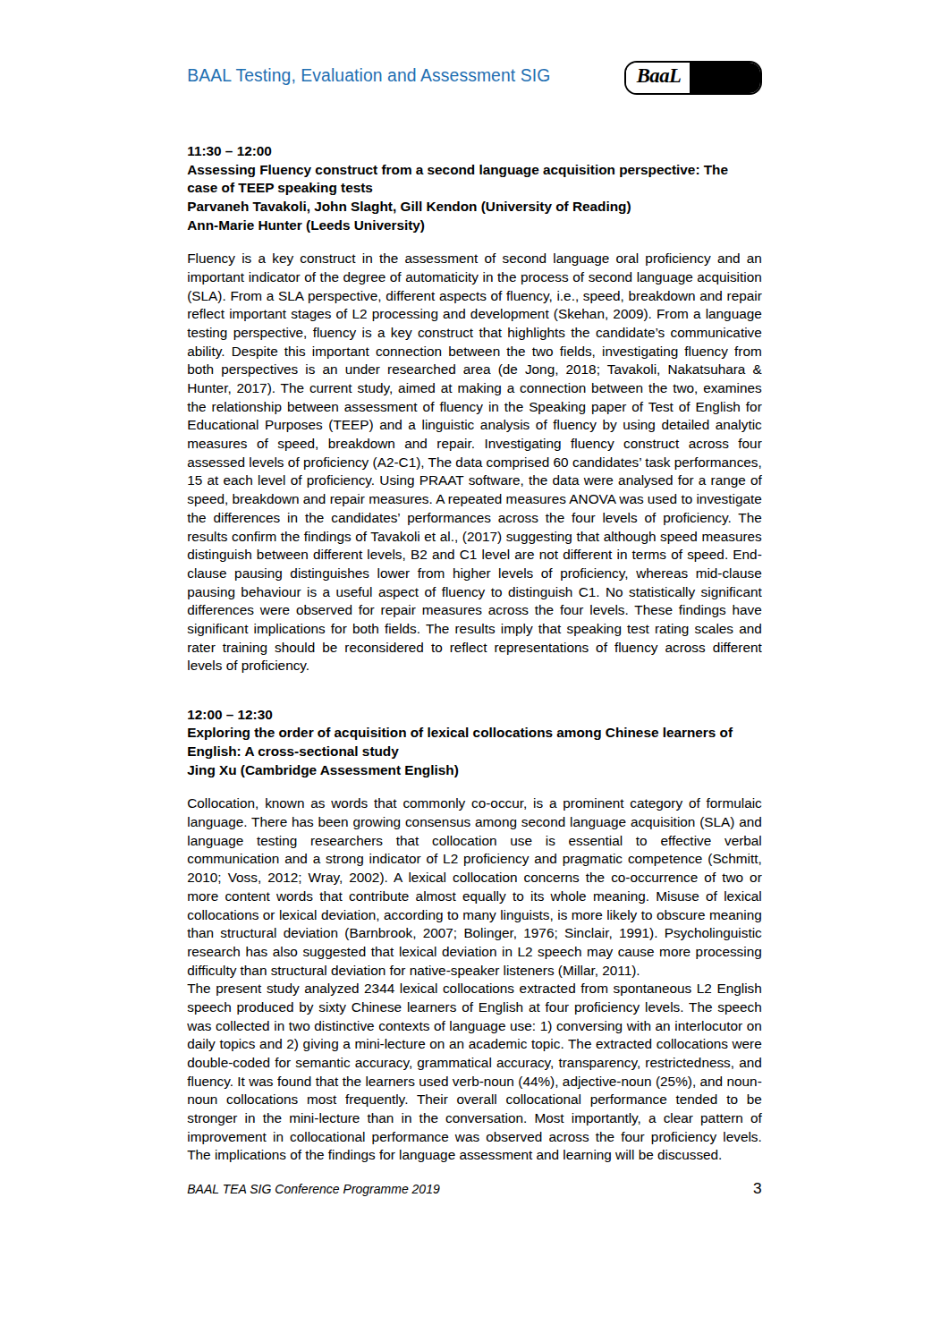BAAL Testing, Evaluation and Assessment SIG
BaaL
11:30 – 12:00
Assessing Fluency construct from a second language acquisition perspective: The case of TEEP speaking tests
Parvaneh Tavakoli, John Slaght, Gill Kendon (University of Reading)
Ann-Marie Hunter (Leeds University)
Fluency is a key construct in the assessment of second language oral proficiency and an important indicator of the degree of automaticity in the process of second language acquisition (SLA). From a SLA perspective, different aspects of fluency, i.e., speed, breakdown and repair reflect important stages of L2 processing and development (Skehan, 2009). From a language testing perspective, fluency is a key construct that highlights the candidate’s communicative ability. Despite this important connection between the two fields, investigating fluency from both perspectives is an under researched area (de Jong, 2018; Tavakoli, Nakatsuhara & Hunter, 2017). The current study, aimed at making a connection between the two, examines the relationship between assessment of fluency in the Speaking paper of Test of English for Educational Purposes (TEEP) and a linguistic analysis of fluency by using detailed analytic measures of speed, breakdown and repair. Investigating fluency construct across four assessed levels of proficiency (A2-C1), The data comprised 60 candidates’ task performances, 15 at each level of proficiency. Using PRAAT software, the data were analysed for a range of speed, breakdown and repair measures. A repeated measures ANOVA was used to investigate the differences in the candidates’ performances across the four levels of proficiency. The results confirm the findings of Tavakoli et al., (2017) suggesting that although speed measures distinguish between different levels, B2 and C1 level are not different in terms of speed. End-clause pausing distinguishes lower from higher levels of proficiency, whereas mid-clause pausing behaviour is a useful aspect of fluency to distinguish C1. No statistically significant differences were observed for repair measures across the four levels. These findings have significant implications for both fields. The results imply that speaking test rating scales and rater training should be reconsidered to reflect representations of fluency across different levels of proficiency.
12:00 – 12:30
Exploring the order of acquisition of lexical collocations among Chinese learners of English: A cross-sectional study
Jing Xu (Cambridge Assessment English)
Collocation, known as words that commonly co-occur, is a prominent category of formulaic language. There has been growing consensus among second language acquisition (SLA) and language testing researchers that collocation use is essential to effective verbal communication and a strong indicator of L2 proficiency and pragmatic competence (Schmitt, 2010; Voss, 2012; Wray, 2002). A lexical collocation concerns the co-occurrence of two or more content words that contribute almost equally to its whole meaning. Misuse of lexical collocations or lexical deviation, according to many linguists, is more likely to obscure meaning than structural deviation (Barnbrook, 2007; Bolinger, 1976; Sinclair, 1991). Psycholinguistic research has also suggested that lexical deviation in L2 speech may cause more processing difficulty than structural deviation for native-speaker listeners (Millar, 2011).
The present study analyzed 2344 lexical collocations extracted from spontaneous L2 English speech produced by sixty Chinese learners of English at four proficiency levels. The speech was collected in two distinctive contexts of language use: 1) conversing with an interlocutor on daily topics and 2) giving a mini-lecture on an academic topic. The extracted collocations were double-coded for semantic accuracy, grammatical accuracy, transparency, restrictedness, and fluency. It was found that the learners used verb-noun (44%), adjective-noun (25%), and noun- noun collocations most frequently. Their overall collocational performance tended to be stronger in the mini-lecture than in the conversation. Most importantly, a clear pattern of improvement in collocational performance was observed across the four proficiency levels. The implications of the findings for language assessment and learning will be discussed.
BAAL TEA SIG Conference Programme 2019 3